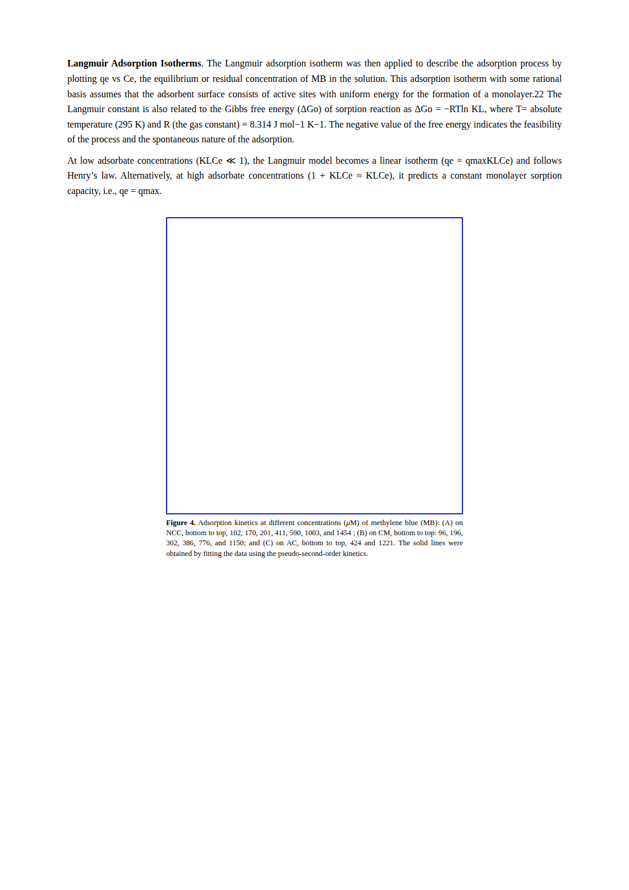Langmuir Adsorption Isotherms. The Langmuir adsorption isotherm was then applied to describe the adsorption process by plotting qe vs Ce, the equilibrium or residual concentration of MB in the solution. This adsorption isotherm with some rational basis assumes that the adsorbent surface consists of active sites with uniform energy for the formation of a monolayer.22 The Langmuir constant is also related to the Gibbs free energy (ΔGo) of sorption reaction as ΔGo = −RTln KL, where T= absolute temperature (295 K) and R (the gas constant) = 8.314 J mol−1 K−1. The negative value of the free energy indicates the feasibility of the process and the spontaneous nature of the adsorption.
At low adsorbate concentrations (KLCe ≪ 1), the Langmuir model becomes a linear isotherm (qe = qmaxKLCe) and follows Henry’s law. Alternatively, at high adsorbate concentrations (1 + KLCe ≈ KLCe), it predicts a constant monolayer sorption capacity, i.e., qe = qmax.
Figure 4. Adsorption kinetics at different concentrations (μ M) of methylene blue (MB): (A) on NCC, bottom to top, 102, 170, 201, 411, 590, 1003, and 1454 ; (B) on CM, bottom to top: 96, 196, 302, 386, 776, and 1150; and (C) on AC, bottom to top, 424 and 1221. The solid lines were obtained by fitting the data using the pseudo-second-order kinetics.